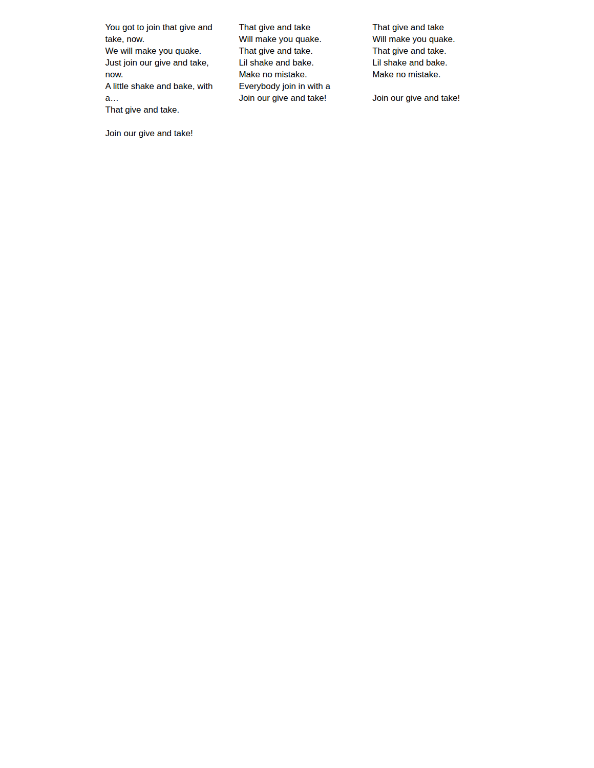You got to join that give and take, now.
We will make you quake.
Just join our give and take, now.
A little shake and bake, with a…
That give and take.
Join our give and take!
That give and take
Will make you quake.
That give and take.
Lil shake and bake.
Make no mistake.
Everybody join in with a
Join our give and take!
That give and take
Will make you quake.
That give and take.
Lil shake and bake.
Make no mistake.
Join our give and take!